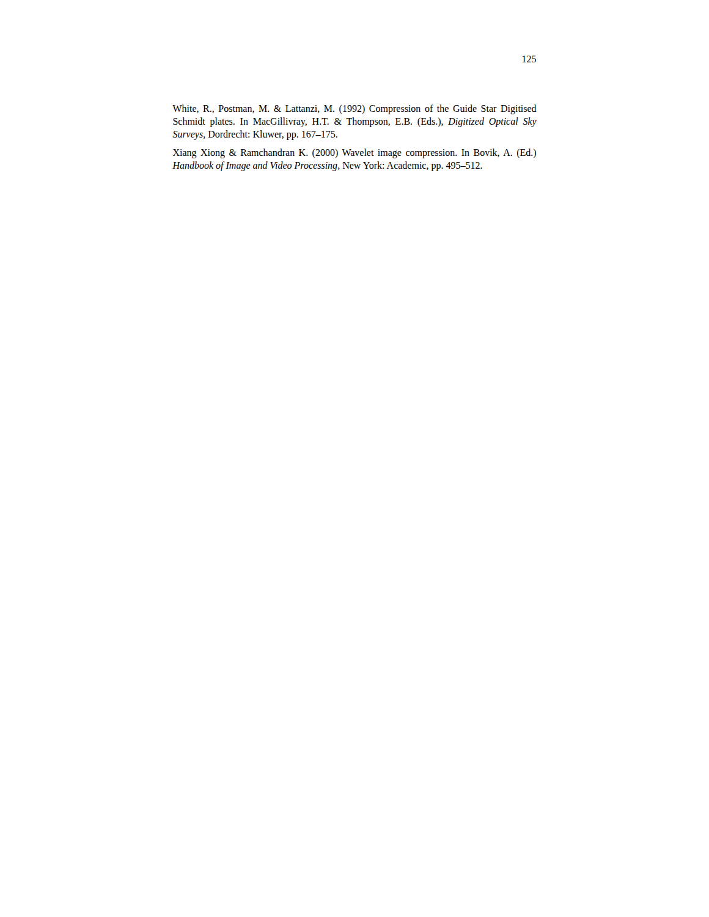125
White, R., Postman, M. & Lattanzi, M. (1992) Compression of the Guide Star Digitised Schmidt plates. In MacGillivray, H.T. & Thompson, E.B. (Eds.), Digitized Optical Sky Surveys, Dordrecht: Kluwer, pp. 167–175.
Xiang Xiong & Ramchandran K. (2000) Wavelet image compression. In Bovik, A. (Ed.) Handbook of Image and Video Processing, New York: Academic, pp. 495–512.